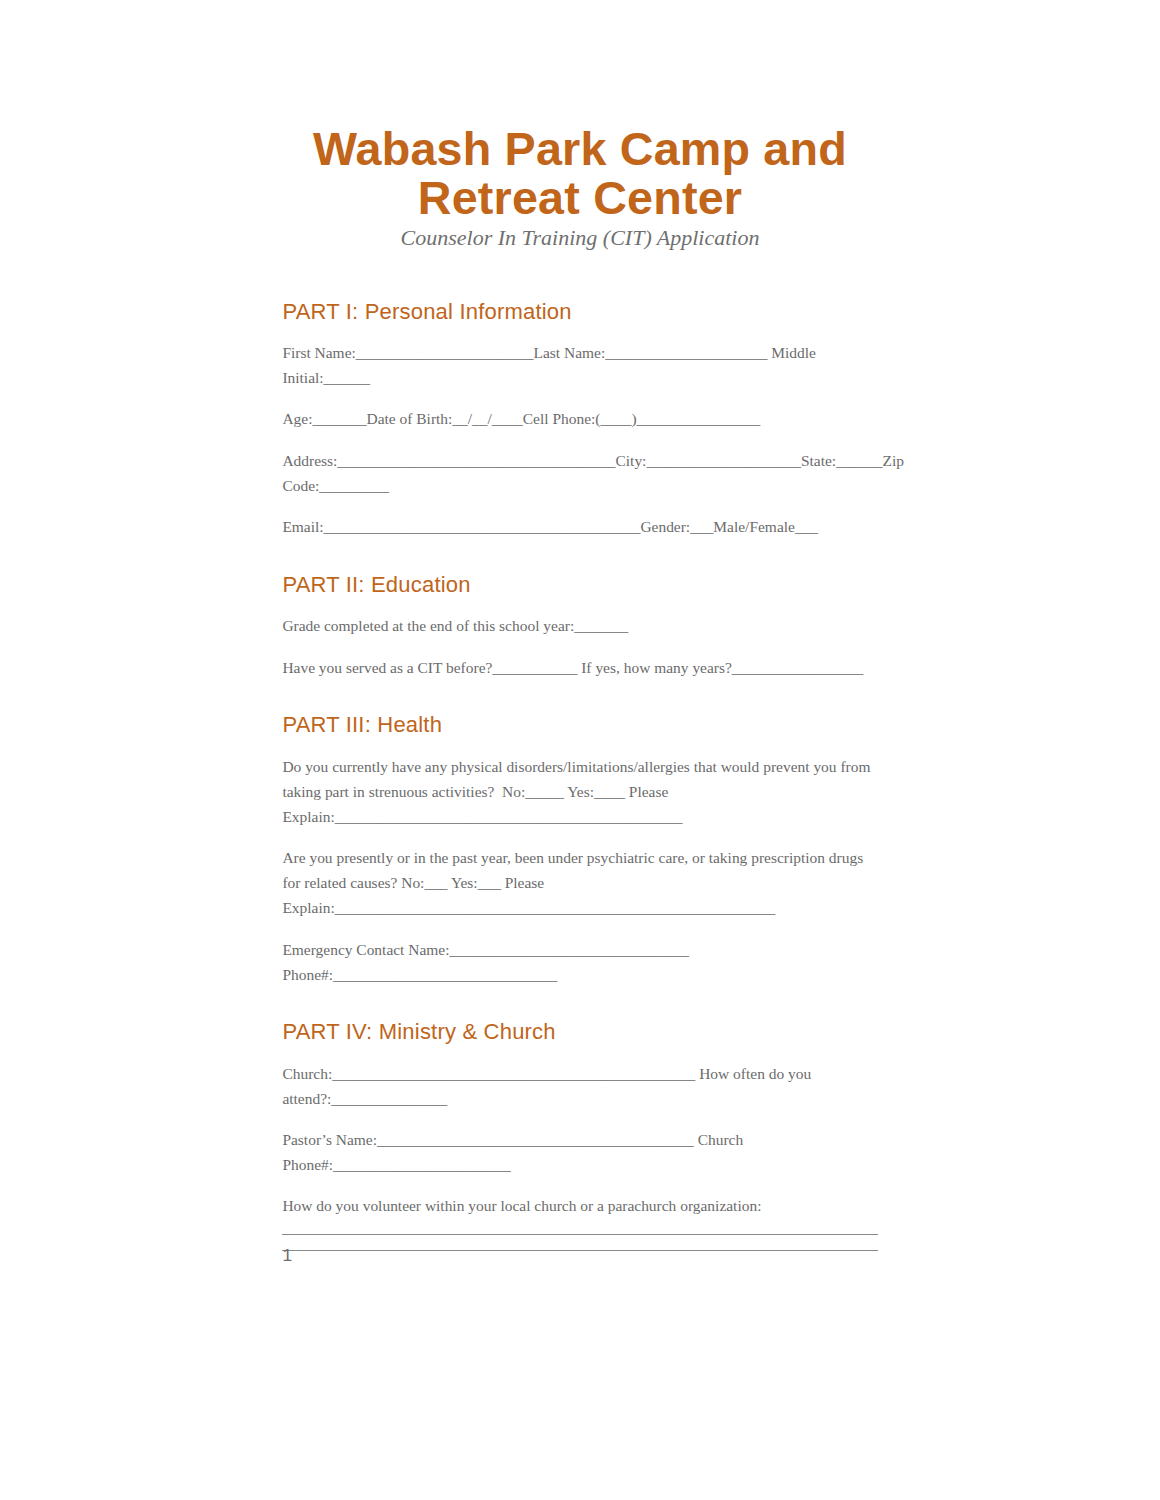Wabash Park Camp and Retreat Center
Counselor In Training (CIT) Application
PART I: Personal Information
First Name:_______________________Last Name:_____________________ Middle Initial:______
Age:_______Date of Birth:__/__/____Cell Phone:(____)________________
Address:____________________________________City:____________________State:______Zip Code:_________
Email:_________________________________________Gender:___Male/Female___
PART II: Education
Grade completed at the end of this school year:_______
Have you served as a CIT before?___________ If yes, how many years?_________________
PART III: Health
Do you currently have any physical disorders/limitations/allergies that would prevent you from taking part in strenuous activities? No:_____ Yes:____ Please Explain:_____________________________________________
Are you presently or in the past year, been under psychiatric care, or taking prescription drugs for related causes? No:___ Yes:___ Please Explain:_________________________________________________________
Emergency Contact Name:_______________________________ Phone#:_____________________________
PART IV: Ministry & Church
Church:_______________________________________________ How often do you attend?:_______________
Pastor’s Name:_________________________________________ Church Phone#:_______________________
How do you volunteer within your local church or a parachurch organization:
1